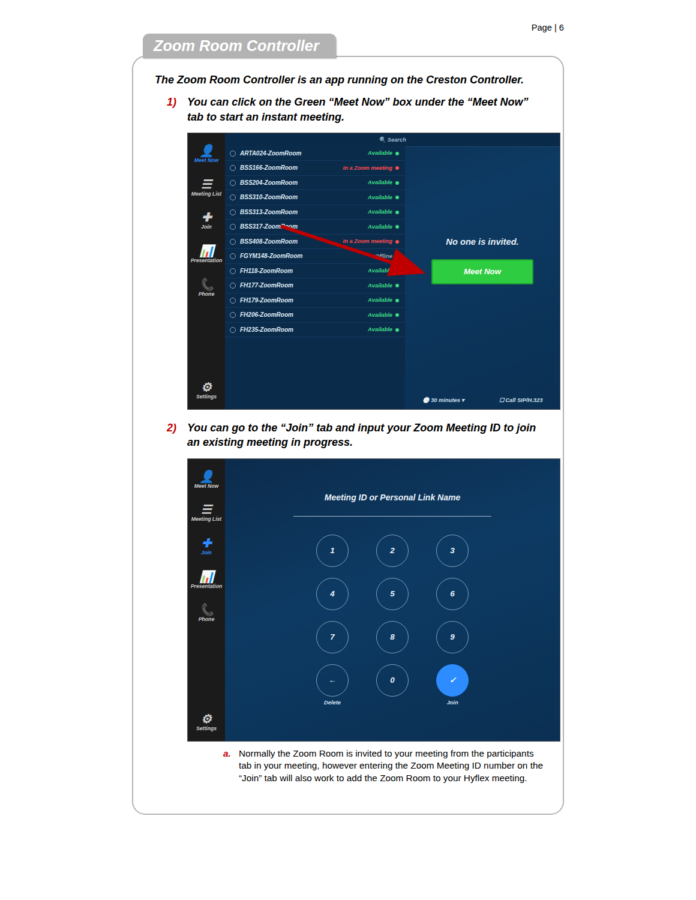Page | 6
Zoom Room Controller
The Zoom Room Controller is an app running on the Creston Controller.
You can click on the Green “Meet Now” box under the “Meet Now” tab to start an instant meeting.
👤Meet Now
☰Meeting List
✚Join
📊Presentation
📞Phone
⚙Settings
🔍 Search
ARTA024-ZoomRoom Available
BSS166-ZoomRoom In a Zoom meeting
BSS204-ZoomRoom Available
BSS310-ZoomRoom Available
BSS313-ZoomRoom Available
BSS317-ZoomRoom Available
BSS408-ZoomRoom In a Zoom meeting
FGYM148-ZoomRoom Offline
FH118-ZoomRoom Available
FH177-ZoomRoom Available
FH179-ZoomRoom Available
FH206-ZoomRoom Available
FH235-ZoomRoom Available
No one is invited.
Meet Now
🕓 30 minutes ▾ ☐ Call SIP/H.323
You can go to the “Join” tab and input your Zoom Meeting ID to join an existing meeting in progress.
👤Meet Now
☰Meeting List
✚Join
📊Presentation
📞Phone
⚙Settings
Meeting ID or Personal Link Name
1
2
3
4
5
6
7
8
9
←
0
✓
Delete
Join
Normally the Zoom Room is invited to your meeting from the participants tab in your meeting, however entering the Zoom Meeting ID number on the “Join” tab will also work to add the Zoom Room to your Hyflex meeting.